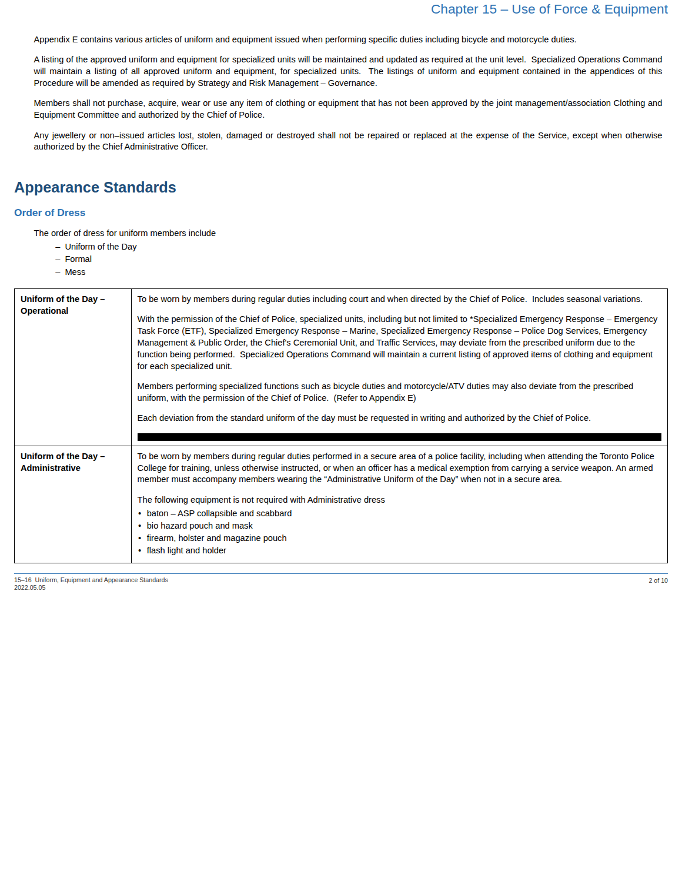Chapter 15 – Use of Force & Equipment
Appendix E contains various articles of uniform and equipment issued when performing specific duties including bicycle and motorcycle duties.
A listing of the approved uniform and equipment for specialized units will be maintained and updated as required at the unit level. Specialized Operations Command will maintain a listing of all approved uniform and equipment, for specialized units. The listings of uniform and equipment contained in the appendices of this Procedure will be amended as required by Strategy and Risk Management – Governance.
Members shall not purchase, acquire, wear or use any item of clothing or equipment that has not been approved by the joint management/association Clothing and Equipment Committee and authorized by the Chief of Police.
Any jewellery or non–issued articles lost, stolen, damaged or destroyed shall not be repaired or replaced at the expense of the Service, except when otherwise authorized by the Chief Administrative Officer.
Appearance Standards
Order of Dress
The order of dress for uniform members include
Uniform of the Day
Formal
Mess
| Uniform of the Day – Operational | To be worn by members during regular duties including court and when directed by the Chief of Police. Includes seasonal variations. With the permission of the Chief of Police, specialized units, including but not limited to *Specialized Emergency Response – Emergency Task Force (ETF), Specialized Emergency Response – Marine, Specialized Emergency Response – Police Dog Services, Emergency Management & Public Order, the Chief's Ceremonial Unit, and Traffic Services, may deviate from the prescribed uniform due to the function being performed. Specialized Operations Command will maintain a current listing of approved items of clothing and equipment for each specialized unit. Members performing specialized functions such as bicycle duties and motorcycle/ATV duties may also deviate from the prescribed uniform, with the permission of the Chief of Police. (Refer to Appendix E) Each deviation from the standard uniform of the day must be requested in writing and authorized by the Chief of Police. |
| Uniform of the Day – Administrative | To be worn by members during regular duties performed in a secure area of a police facility, including when attending the Toronto Police College for training, unless otherwise instructed, or when an officer has a medical exemption from carrying a service weapon. An armed member must accompany members wearing the “Administrative Uniform of the Day” when not in a secure area. The following equipment is not required with Administrative dress baton – ASP collapsible and scabbard bio hazard pouch and mask firearm, holster and magazine pouch flash light and holder |
15–16 Uniform, Equipment and Appearance Standards
2022.05.05
2 of 10